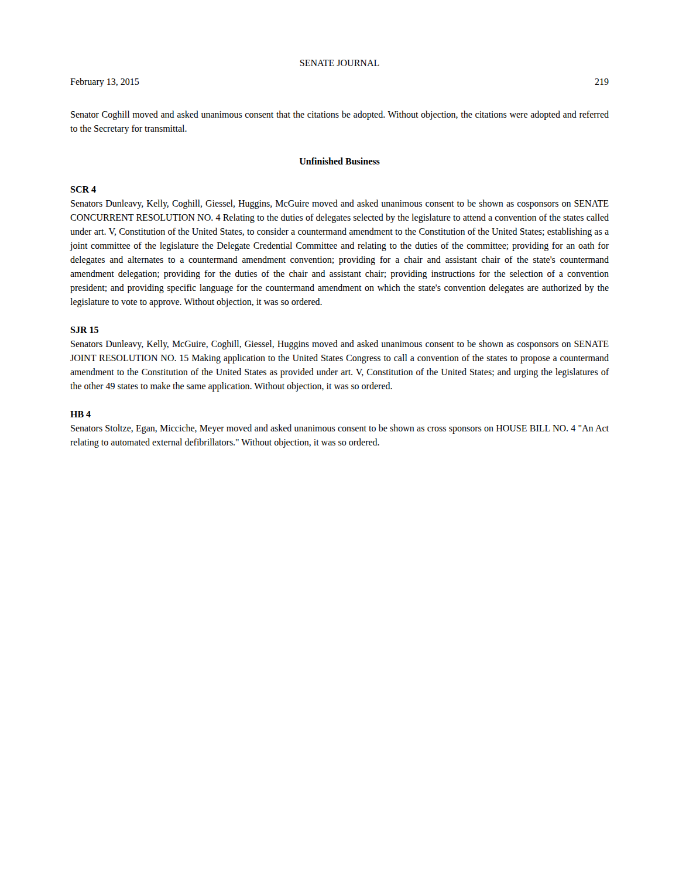SENATE JOURNAL
February 13, 2015 219
Senator Coghill moved and asked unanimous consent that the citations be adopted. Without objection, the citations were adopted and referred to the Secretary for transmittal.
Unfinished Business
SCR 4
Senators Dunleavy, Kelly, Coghill, Giessel, Huggins, McGuire moved and asked unanimous consent to be shown as cosponsors on SENATE CONCURRENT RESOLUTION NO. 4 Relating to the duties of delegates selected by the legislature to attend a convention of the states called under art. V, Constitution of the United States, to consider a countermand amendment to the Constitution of the United States; establishing as a joint committee of the legislature the Delegate Credential Committee and relating to the duties of the committee; providing for an oath for delegates and alternates to a countermand amendment convention; providing for a chair and assistant chair of the state's countermand amendment delegation; providing for the duties of the chair and assistant chair; providing instructions for the selection of a convention president; and providing specific language for the countermand amendment on which the state's convention delegates are authorized by the legislature to vote to approve. Without objection, it was so ordered.
SJR 15
Senators Dunleavy, Kelly, McGuire, Coghill, Giessel, Huggins moved and asked unanimous consent to be shown as cosponsors on SENATE JOINT RESOLUTION NO. 15 Making application to the United States Congress to call a convention of the states to propose a countermand amendment to the Constitution of the United States as provided under art. V, Constitution of the United States; and urging the legislatures of the other 49 states to make the same application. Without objection, it was so ordered.
HB 4
Senators Stoltze, Egan, Micciche, Meyer moved and asked unanimous consent to be shown as cross sponsors on HOUSE BILL NO. 4 "An Act relating to automated external defibrillators." Without objection, it was so ordered.